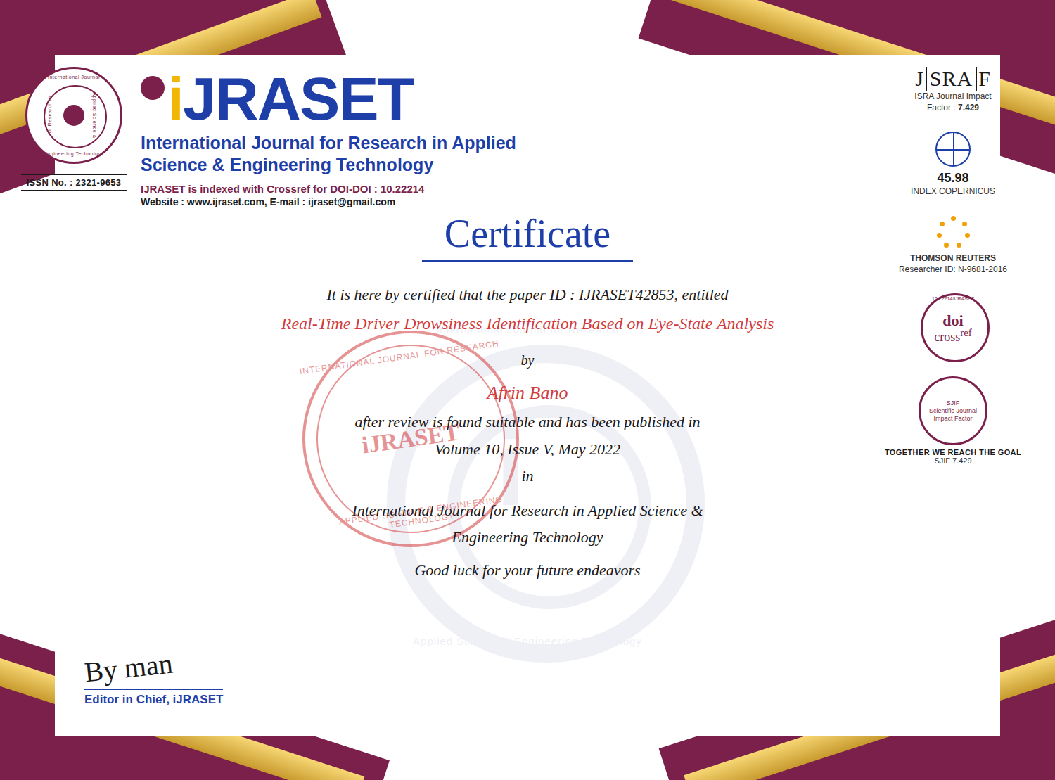International Journal Engineering Technology for Research in Applied Science &
ISSN No. : 2321-9653
iJRASET
International Journal for Research in Applied
Science & Engineering Technology
IJRASET is indexed with Crossref for DOI-DOI : 10.22214
Website : www.ijraset.com, E-mail : ijraset@gmail.com
JSRAF
ISRA Journal Impact
Factor : 7.429
45.98
INDEX COPERNICUS
THOMSON REUTERS
Researcher ID: N-9681-2016
10.22214/IJRASET
doi
crossref
SJIF
Scientific Journal Impact Factor
TOGETHER WE REACH THE GOAL
SJIF 7.429
Certificate
i
International Journal for Research
Applied Science & Engineering Technology
INTERNATIONAL JOURNAL FOR RESEARCH
APPLIED SCIENCE & ENGINEERING TECHNOLOGY
iJRASET
It is here by certified that the paper ID : IJRASET42853, entitled
Real-Time Driver Drowsiness Identification Based on Eye-State Analysis by Afrin Bano
after review is found suitable and has been published in
Volume 10, Issue V, May 2022 in International Journal for Research in Applied Science &
Engineering Technology Good luck for your future endeavors
By man
Editor in Chief, iJRASET